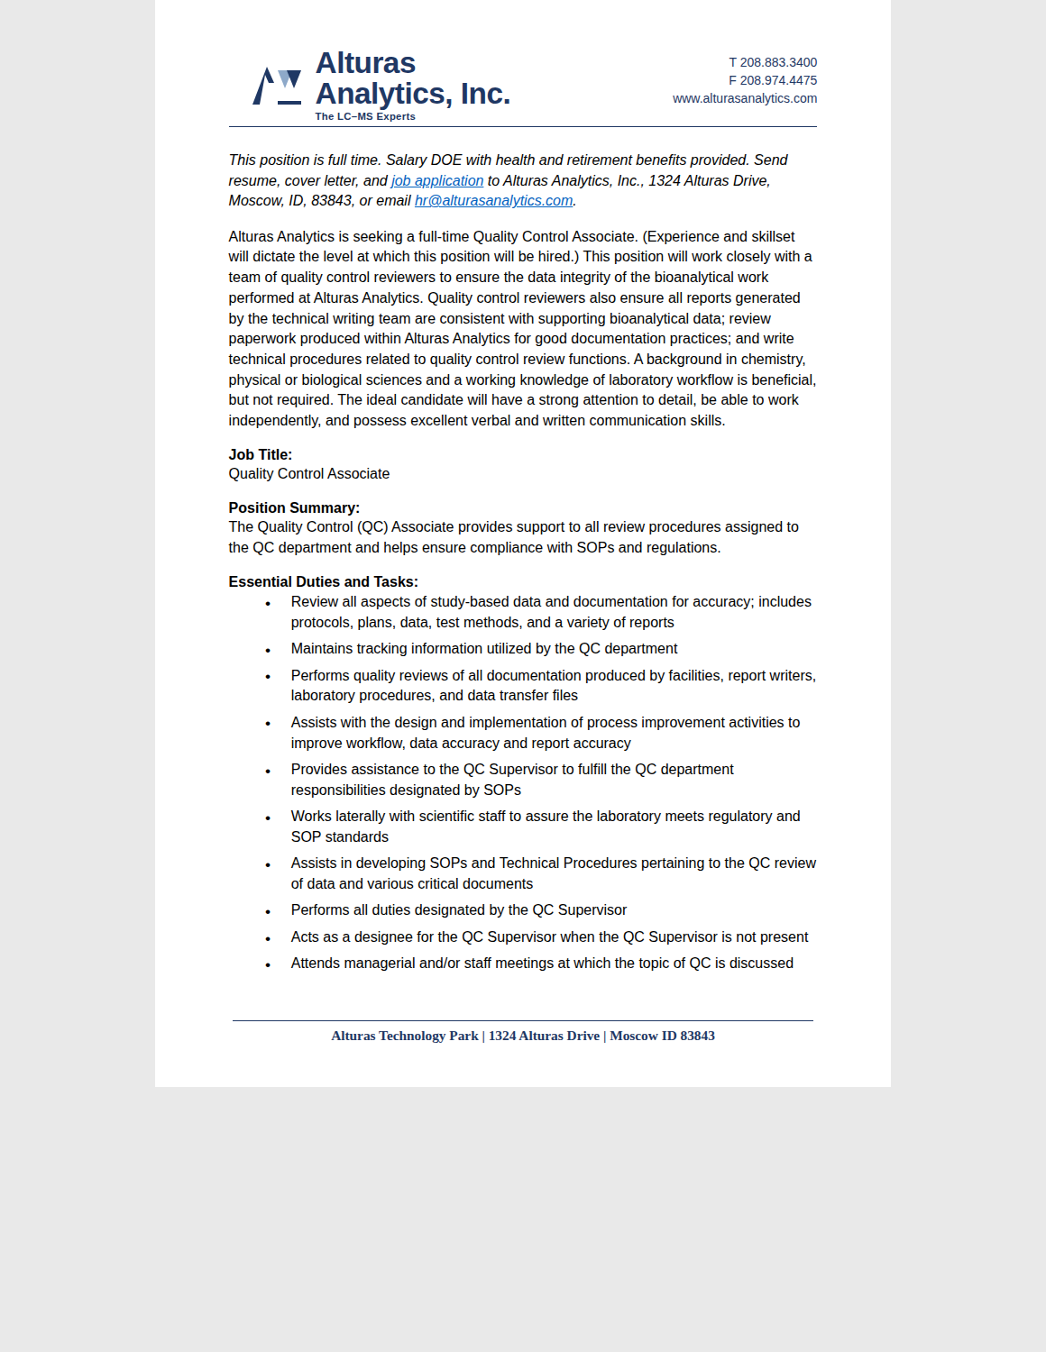AlturasAnalytics, Inc.
The LC–MS Experts
T 208.883.3400
F 208.974.4475
www.alturasanalytics.com
This position is full time. Salary DOE with health and retirement benefits provided. Send resume, cover letter, and job application to Alturas Analytics, Inc., 1324 Alturas Drive, Moscow, ID, 83843, or email hr@alturasanalytics.com.
Alturas Analytics is seeking a full-time Quality Control Associate. (Experience and skillset will dictate the level at which this position will be hired.) This position will work closely with a team of quality control reviewers to ensure the data integrity of the bioanalytical work performed at Alturas Analytics. Quality control reviewers also ensure all reports generated by the technical writing team are consistent with supporting bioanalytical data; review paperwork produced within Alturas Analytics for good documentation practices; and write technical procedures related to quality control review functions. A background in chemistry, physical or biological sciences and a working knowledge of laboratory workflow is beneficial, but not required. The ideal candidate will have a strong attention to detail, be able to work independently, and possess excellent verbal and written communication skills.
Job Title:
Quality Control Associate
Position Summary:
The Quality Control (QC) Associate provides support to all review procedures assigned to the QC department and helps ensure compliance with SOPs and regulations.
Essential Duties and Tasks:
Review all aspects of study-based data and documentation for accuracy; includes protocols, plans, data, test methods, and a variety of reports
Maintains tracking information utilized by the QC department
Performs quality reviews of all documentation produced by facilities, report writers, laboratory procedures, and data transfer files
Assists with the design and implementation of process improvement activities to improve workflow, data accuracy and report accuracy
Provides assistance to the QC Supervisor to fulfill the QC department responsibilities designated by SOPs
Works laterally with scientific staff to assure the laboratory meets regulatory and SOP standards
Assists in developing SOPs and Technical Procedures pertaining to the QC review of data and various critical documents
Performs all duties designated by the QC Supervisor
Acts as a designee for the QC Supervisor when the QC Supervisor is not present
Attends managerial and/or staff meetings at which the topic of QC is discussed
Alturas Technology Park | 1324 Alturas Drive | Moscow ID 83843